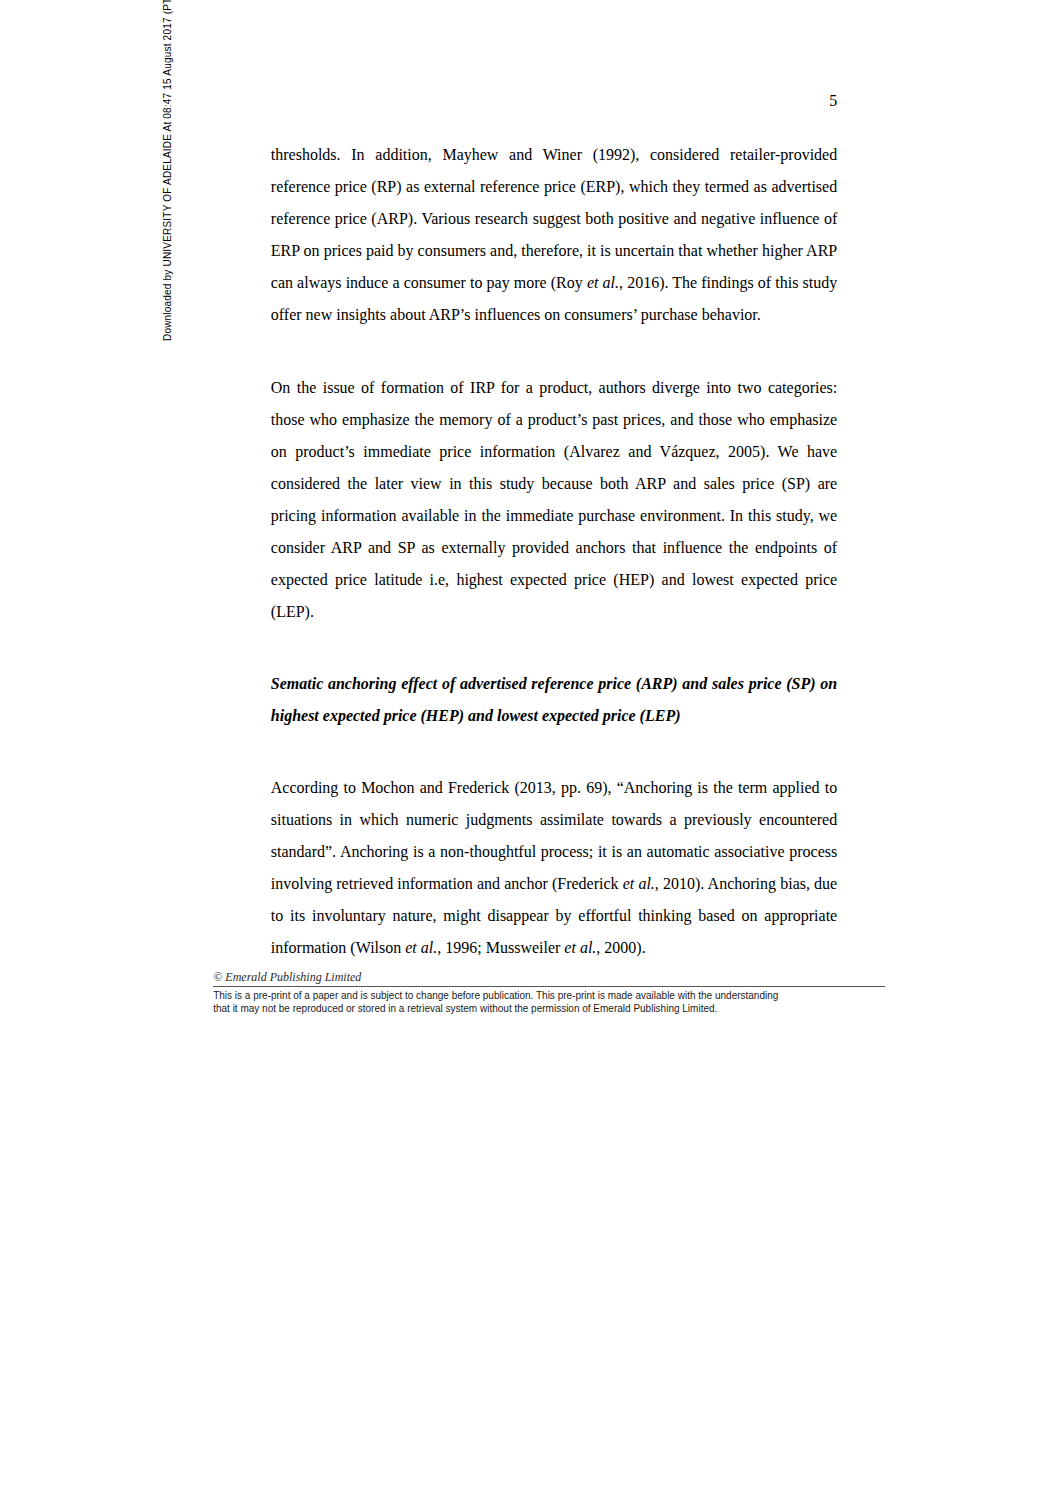5
Downloaded by UNIVERSITY OF ADELAIDE At 08:47 15 August 2017 (PT)
thresholds. In addition, Mayhew and Winer (1992), considered retailer-provided reference price (RP) as external reference price (ERP), which they termed as advertised reference price (ARP). Various research suggest both positive and negative influence of ERP on prices paid by consumers and, therefore, it is uncertain that whether higher ARP can always induce a consumer to pay more (Roy et al., 2016). The findings of this study offer new insights about ARP’s influences on consumers’ purchase behavior.
On the issue of formation of IRP for a product, authors diverge into two categories: those who emphasize the memory of a product’s past prices, and those who emphasize on product’s immediate price information (Alvarez and Vázquez, 2005). We have considered the later view in this study because both ARP and sales price (SP) are pricing information available in the immediate purchase environment. In this study, we consider ARP and SP as externally provided anchors that influence the endpoints of expected price latitude i.e, highest expected price (HEP) and lowest expected price (LEP).
Sematic anchoring effect of advertised reference price (ARP) and sales price (SP) on highest expected price (HEP) and lowest expected price (LEP)
According to Mochon and Frederick (2013, pp. 69), “Anchoring is the term applied to situations in which numeric judgments assimilate towards a previously encountered standard”. Anchoring is a non-thoughtful process; it is an automatic associative process involving retrieved information and anchor (Frederick et al., 2010). Anchoring bias, due to its involuntary nature, might disappear by effortful thinking based on appropriate information (Wilson et al., 1996; Mussweiler et al., 2000).
© Emerald Publishing Limited
This is a pre-print of a paper and is subject to change before publication. This pre-print is made available with the understanding that it may not be reproduced or stored in a retrieval system without the permission of Emerald Publishing Limited.